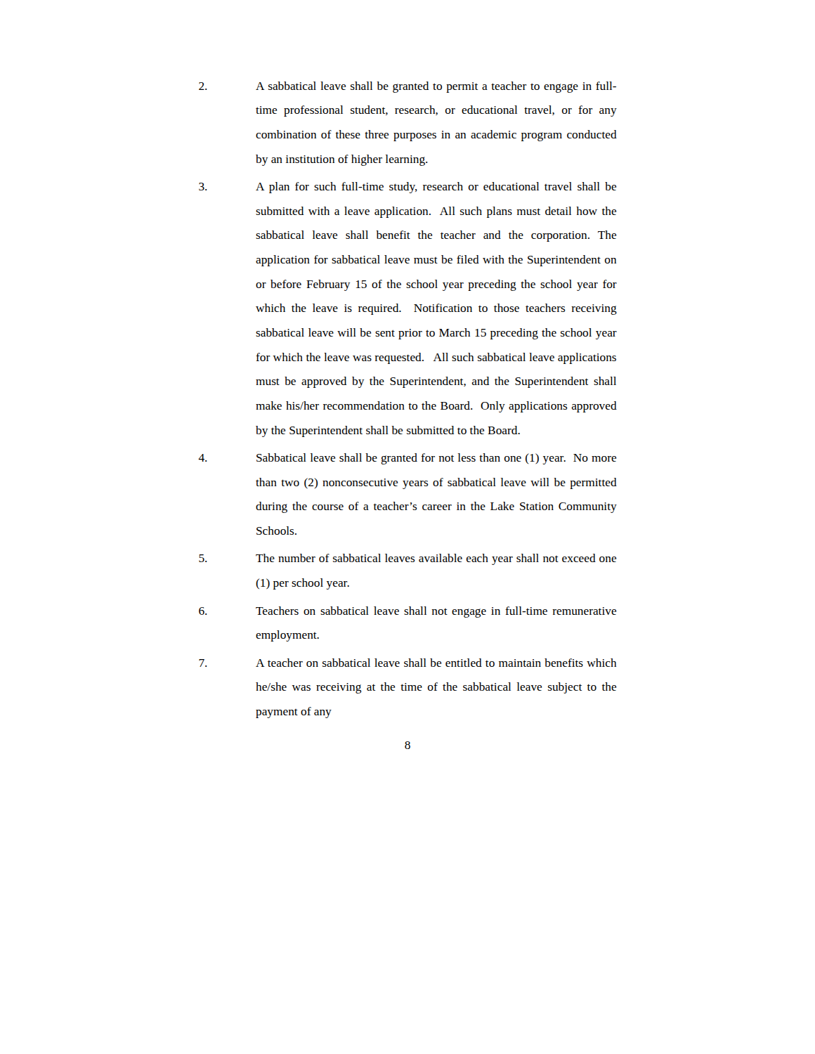2. A sabbatical leave shall be granted to permit a teacher to engage in full-time professional student, research, or educational travel, or for any combination of these three purposes in an academic program conducted by an institution of higher learning.
3. A plan for such full-time study, research or educational travel shall be submitted with a leave application. All such plans must detail how the sabbatical leave shall benefit the teacher and the corporation. The application for sabbatical leave must be filed with the Superintendent on or before February 15 of the school year preceding the school year for which the leave is required. Notification to those teachers receiving sabbatical leave will be sent prior to March 15 preceding the school year for which the leave was requested. All such sabbatical leave applications must be approved by the Superintendent, and the Superintendent shall make his/her recommendation to the Board. Only applications approved by the Superintendent shall be submitted to the Board.
4. Sabbatical leave shall be granted for not less than one (1) year. No more than two (2) nonconsecutive years of sabbatical leave will be permitted during the course of a teacher’s career in the Lake Station Community Schools.
5. The number of sabbatical leaves available each year shall not exceed one (1) per school year.
6. Teachers on sabbatical leave shall not engage in full-time remunerative employment.
7. A teacher on sabbatical leave shall be entitled to maintain benefits which he/she was receiving at the time of the sabbatical leave subject to the payment of any
8